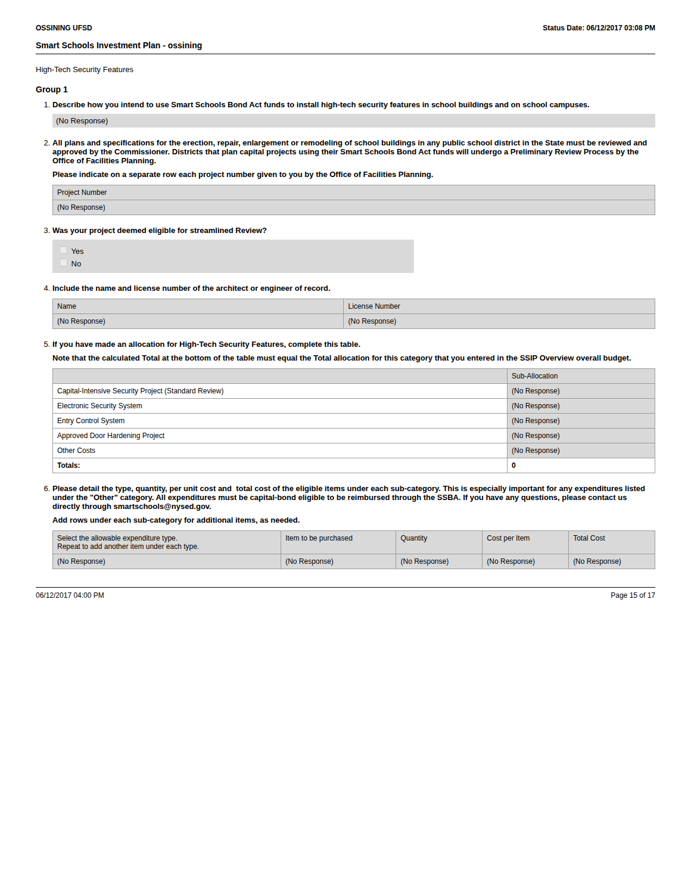OSSINING UFSD Status Date: 06/12/2017 03:08 PM
Smart Schools Investment Plan - ossining
High-Tech Security Features
Group 1
Describe how you intend to use Smart Schools Bond Act funds to install high-tech security features in school buildings and on school campuses.
(No Response)
All plans and specifications for the erection, repair, enlargement or remodeling of school buildings in any public school district in the State must be reviewed and approved by the Commissioner. Districts that plan capital projects using their Smart Schools Bond Act funds will undergo a Preliminary Review Process by the Office of Facilities Planning.
Please indicate on a separate row each project number given to you by the Office of Facilities Planning.
| Project Number |
| --- |
| (No Response) |
Was your project deemed eligible for streamlined Review?
Yes No
Include the name and license number of the architect or engineer of record.
| Name | License Number |
| --- | --- |
| (No Response) | (No Response) |
If you have made an allocation for High-Tech Security Features, complete this table.
Note that the calculated Total at the bottom of the table must equal the Total allocation for this category that you entered in the SSIP Overview overall budget.
| | Sub-Allocation |
| --- | --- |
| Capital-Intensive Security Project (Standard Review) | (No Response) |
| Electronic Security System | (No Response) |
| Entry Control System | (No Response) |
| Approved Door Hardening Project | (No Response) |
| Other Costs | (No Response) |
| Totals: | 0 |
Please detail the type, quantity, per unit cost and total cost of the eligible items under each sub-category. This is especially important for any expenditures listed under the "Other" category. All expenditures must be capital-bond eligible to be reimbursed through the SSBA. If you have any questions, please contact us directly through smartschools@nysed.gov.
Add rows under each sub-category for additional items, as needed.
| Select the allowable expenditure type. Repeat to add another item under each type. | Item to be purchased | Quantity | Cost per Item | Total Cost |
| --- | --- | --- | --- | --- |
| (No Response) | (No Response) | (No Response) | (No Response) | (No Response) |
06/12/2017 04:00 PM Page 15 of 17